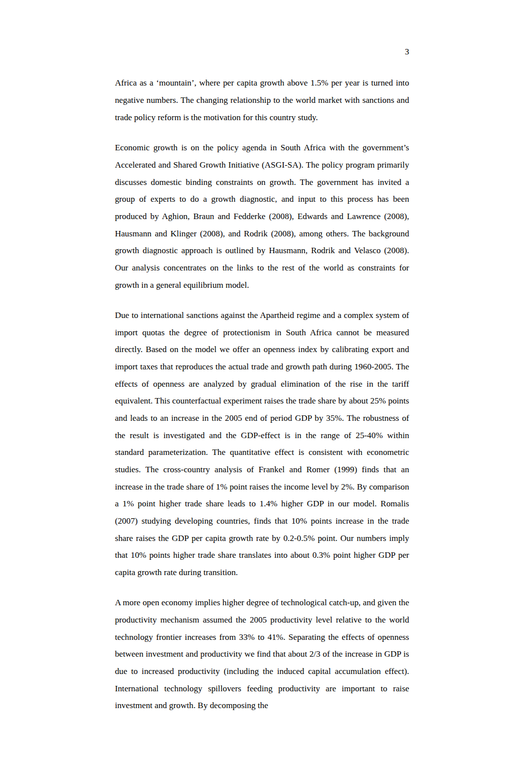3
Africa as a ‘mountain’, where per capita growth above 1.5% per year is turned into negative numbers. The changing relationship to the world market with sanctions and trade policy reform is the motivation for this country study.
Economic growth is on the policy agenda in South Africa with the government’s Accelerated and Shared Growth Initiative (ASGI-SA). The policy program primarily discusses domestic binding constraints on growth. The government has invited a group of experts to do a growth diagnostic, and input to this process has been produced by Aghion, Braun and Fedderke (2008), Edwards and Lawrence (2008), Hausmann and Klinger (2008), and Rodrik (2008), among others. The background growth diagnostic approach is outlined by Hausmann, Rodrik and Velasco (2008). Our analysis concentrates on the links to the rest of the world as constraints for growth in a general equilibrium model.
Due to international sanctions against the Apartheid regime and a complex system of import quotas the degree of protectionism in South Africa cannot be measured directly. Based on the model we offer an openness index by calibrating export and import taxes that reproduces the actual trade and growth path during 1960-2005. The effects of openness are analyzed by gradual elimination of the rise in the tariff equivalent. This counterfactual experiment raises the trade share by about 25% points and leads to an increase in the 2005 end of period GDP by 35%. The robustness of the result is investigated and the GDP-effect is in the range of 25-40% within standard parameterization. The quantitative effect is consistent with econometric studies. The cross-country analysis of Frankel and Romer (1999) finds that an increase in the trade share of 1% point raises the income level by 2%. By comparison a 1% point higher trade share leads to 1.4% higher GDP in our model. Romalis (2007) studying developing countries, finds that 10% points increase in the trade share raises the GDP per capita growth rate by 0.2-0.5% point. Our numbers imply that 10% points higher trade share translates into about 0.3% point higher GDP per capita growth rate during transition.
A more open economy implies higher degree of technological catch-up, and given the productivity mechanism assumed the 2005 productivity level relative to the world technology frontier increases from 33% to 41%. Separating the effects of openness between investment and productivity we find that about 2/3 of the increase in GDP is due to increased productivity (including the induced capital accumulation effect). International technology spillovers feeding productivity are important to raise investment and growth. By decomposing the